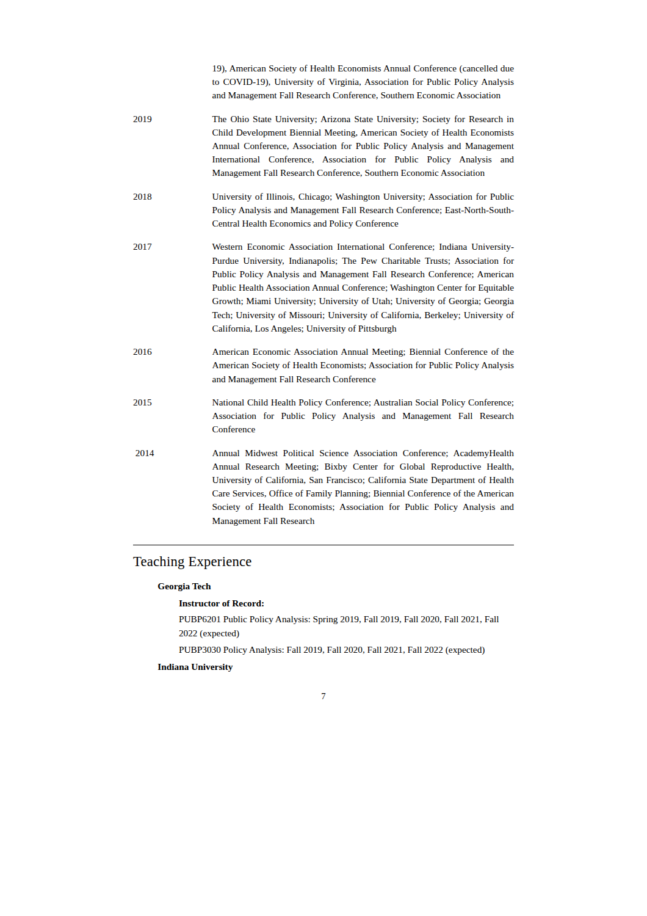| | 19), American Society of Health Economists Annual Conference (cancelled due to COVID-19), University of Virginia, Association for Public Policy Analysis and Management Fall Research Conference, Southern Economic Association |
| 2019 | The Ohio State University; Arizona State University; Society for Research in Child Development Biennial Meeting, American Society of Health Economists Annual Conference, Association for Public Policy Analysis and Management International Conference, Association for Public Policy Analysis and Management Fall Research Conference, Southern Economic Association |
| 2018 | University of Illinois, Chicago; Washington University; Association for Public Policy Analysis and Management Fall Research Conference; East-North-South-Central Health Economics and Policy Conference |
| 2017 | Western Economic Association International Conference; Indiana University-Purdue University, Indianapolis; The Pew Charitable Trusts; Association for Public Policy Analysis and Management Fall Research Conference; American Public Health Association Annual Conference; Washington Center for Equitable Growth; Miami University; University of Utah; University of Georgia; Georgia Tech; University of Missouri; University of California, Berkeley; University of California, Los Angeles; University of Pittsburgh |
| 2016 | American Economic Association Annual Meeting; Biennial Conference of the American Society of Health Economists; Association for Public Policy Analysis and Management Fall Research Conference |
| 2015 | National Child Health Policy Conference; Australian Social Policy Conference; Association for Public Policy Analysis and Management Fall Research Conference |
| 2014 | Annual Midwest Political Science Association Conference; AcademyHealth Annual Research Meeting; Bixby Center for Global Reproductive Health, University of California, San Francisco; California State Department of Health Care Services, Office of Family Planning; Biennial Conference of the American Society of Health Economists; Association for Public Policy Analysis and Management Fall Research |
Teaching Experience
Georgia Tech
Instructor of Record:
PUBP6201 Public Policy Analysis: Spring 2019, Fall 2019, Fall 2020, Fall 2021, Fall 2022 (expected)
PUBP3030 Policy Analysis: Fall 2019, Fall 2020, Fall 2021, Fall 2022 (expected)
Indiana University
7